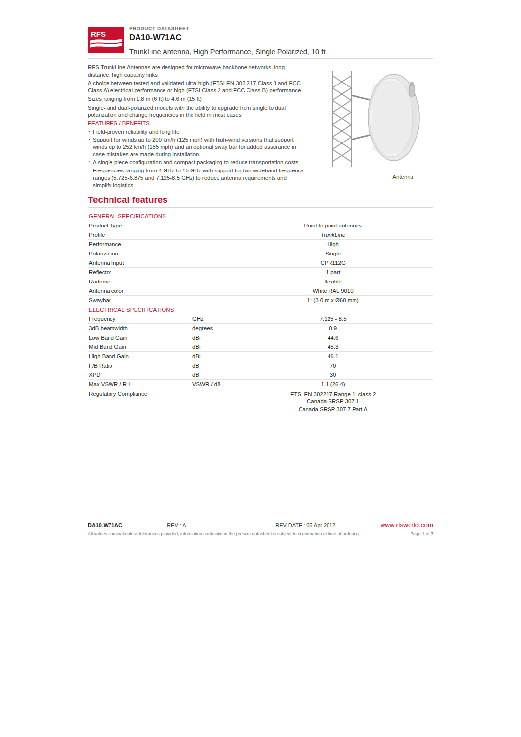RFS
PRODUCT DATASHEET
DA10-W71AC
TrunkLine Antenna, High Performance, Single Polarized, 10 ft
RFS TrunkLine Antennas are designed for microwave backbone networks, long distance, high capacity links
A choice between tested and validated ultra-high (ETSI EN 302 217 Class 3 and FCC Class A) electrical performance or high (ETSI Class 2 and FCC Class B) performance
Sizes ranging from 1.8 m (6 ft) to 4.6 m (15 ft)
Single- and dual-polarized models with the ability to upgrade from single to dual polarization and change frequencies in the field in most cases
FEATURES / BENEFITS
Field-proven reliability and long life
Support for winds up to 200 km/h (125 mph) with high-wind versions that support winds up to 252 km/h (155 mph) and an optional sway bar for added assurance in case mistakes are made during installation
A single-piece configuration and compact packaging to reduce transportation costs
Frequencies ranging from 4 GHz to 15 GHz with support for two wideband frequency ranges (5.725-6.875 and 7.125-8.5 GHz) to reduce antenna requirements and simplify logistics
Antenna
Technical features
GENERAL SPECIFICATIONS
| Product Type | | Point to point antennas |
| Profile | | TrunkLine |
| Performance | | High |
| Polarization | | Single |
| Antenna Input | | CPR112G |
| Reflector | | 1-part |
| Radome | | flexible |
| Antenna color | | White RAL 9010 |
| Swaybar | | 1: (3.0 m x Ø60 mm) |
ELECTRICAL SPECIFICATIONS
| Frequency | GHz | 7.125 - 8.5 |
| 3dB beamwidth | degrees | 0.9 |
| Low Band Gain | dBi | 44.6 |
| Mid Band Gain | dBi | 45.3 |
| High Band Gain | dBi | 46.1 |
| F/B Ratio | dB | 70 |
| XPD | dB | 30 |
| Max VSWR / R L | VSWR / dB | 1.1 (26.4) |
| Regulatory Compliance | | ETSI EN 302217 Range 1, class 2 Canada SRSP 307.1 Canada SRSP 307.7 Part A |
DA10-W71AC
REV : A
REV DATE : 05 Apr 2012
www.rfsworld.com
All values nominal unless tolerances provided; information contained in the present datasheet is subject to confirmation at time of ordering
Page 1 of 3